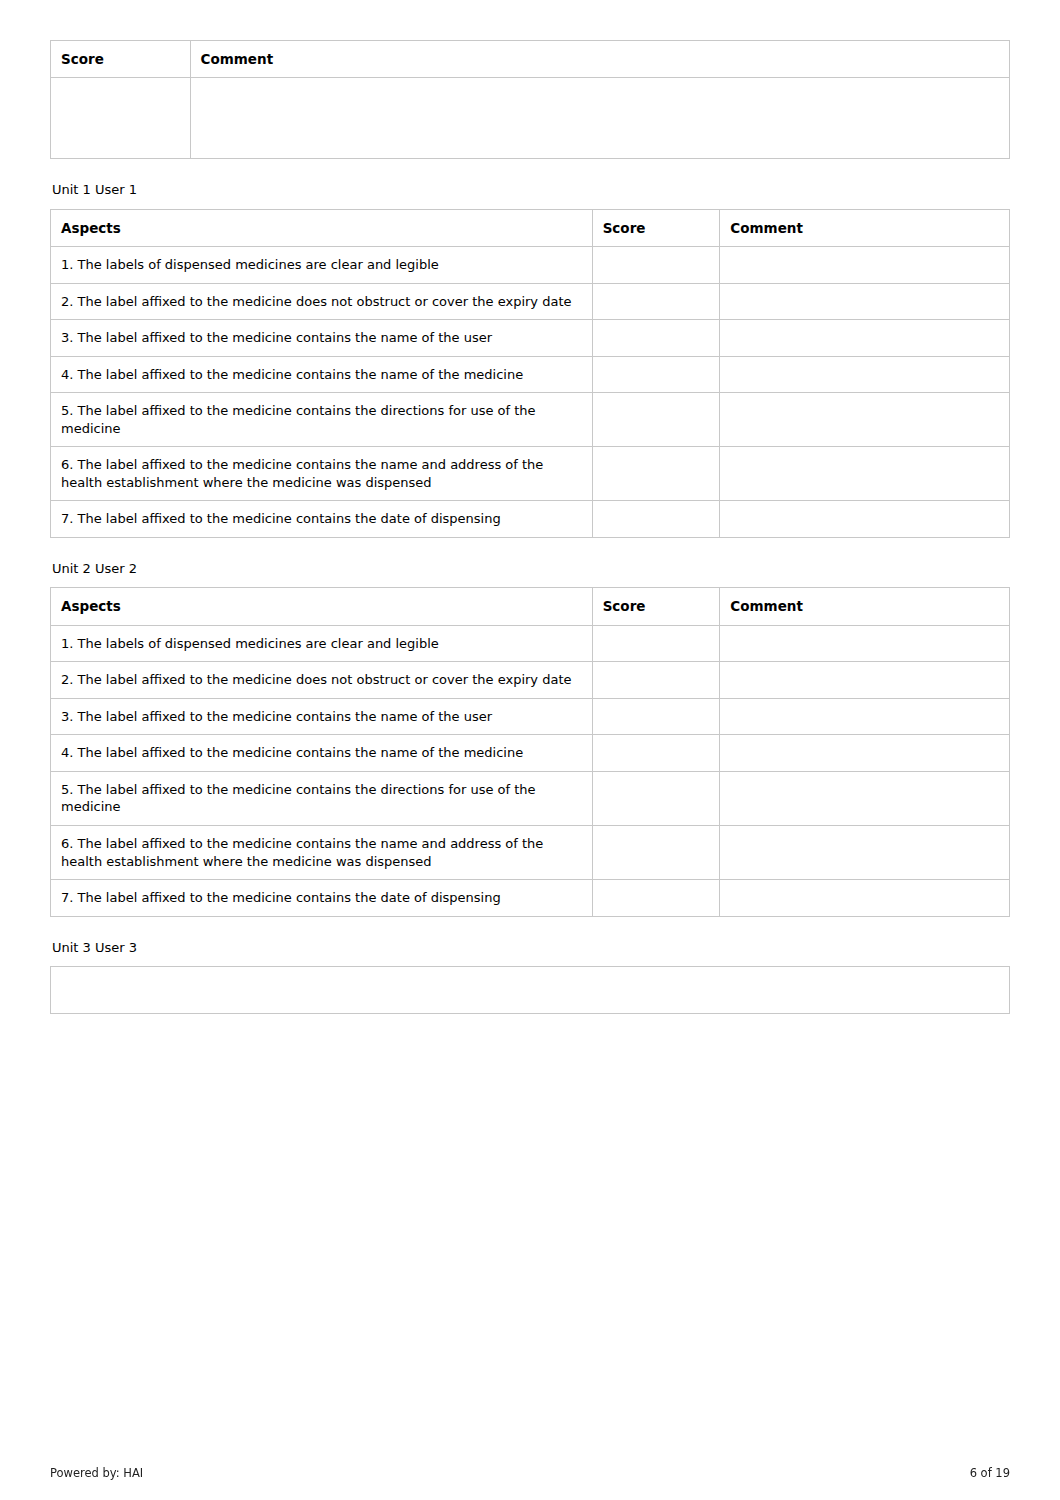| Score | Comment |
| --- | --- |
Unit 1 User 1
| Aspects | Score | Comment |
| --- | --- | --- |
| 1. The labels of dispensed medicines are clear and legible | | |
| 2. The label affixed to the medicine does not obstruct or cover the expiry date | | |
| 3. The label affixed to the medicine contains the name of the user | | |
| 4. The label affixed to the medicine contains the name of the medicine | | |
| 5. The label affixed to the medicine contains the directions for use of the medicine | | |
| 6. The label affixed to the medicine contains the name and address of the health establishment where the medicine was dispensed | | |
| 7. The label affixed to the medicine contains the date of dispensing | | |
Unit 2 User 2
| Aspects | Score | Comment |
| --- | --- | --- |
| 1. The labels of dispensed medicines are clear and legible | | |
| 2. The label affixed to the medicine does not obstruct or cover the expiry date | | |
| 3. The label affixed to the medicine contains the name of the user | | |
| 4. The label affixed to the medicine contains the name of the medicine | | |
| 5. The label affixed to the medicine contains the directions for use of the medicine | | |
| 6. The label affixed to the medicine contains the name and address of the health establishment where the medicine was dispensed | | |
| 7. The label affixed to the medicine contains the date of dispensing | | |
Unit 3 User 3
Powered by: HAI 6 of 19